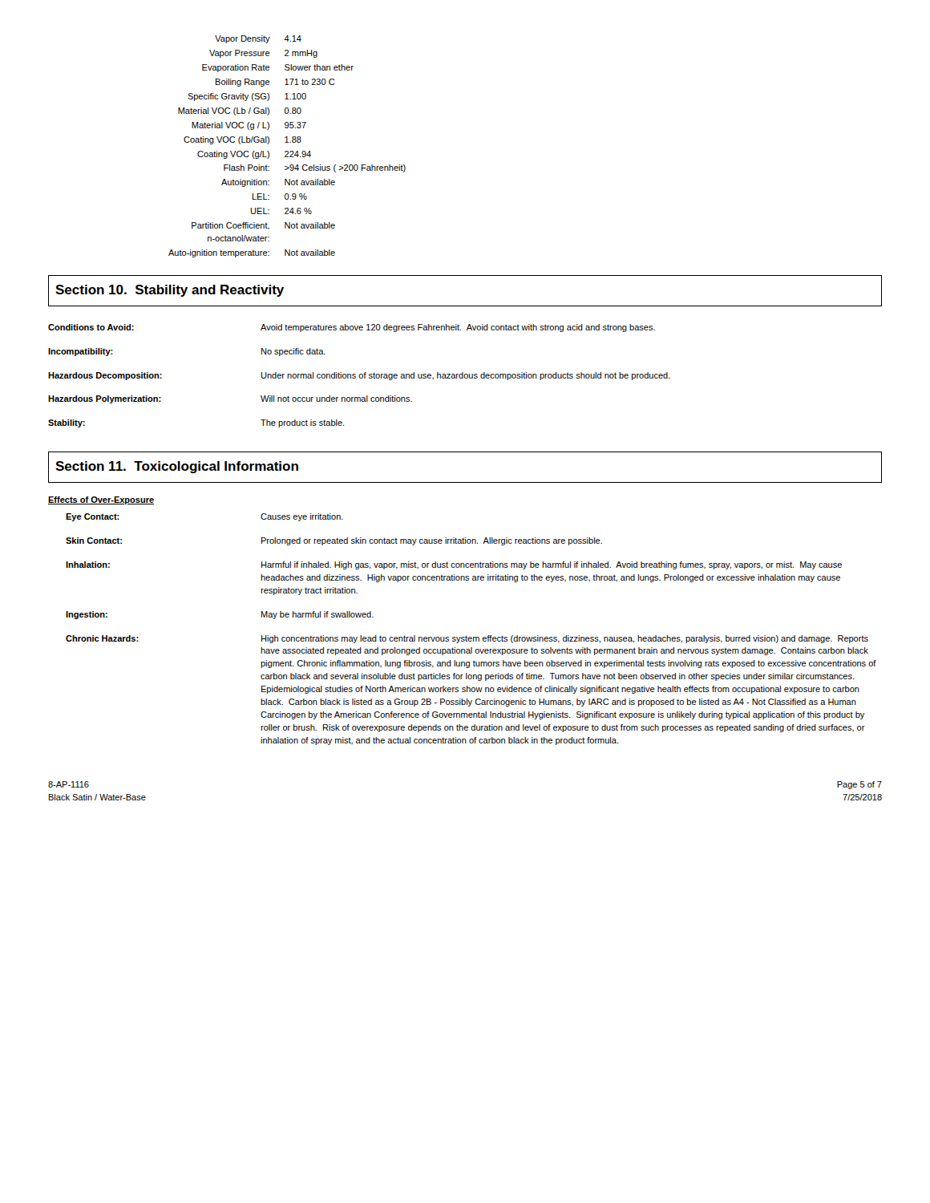| Vapor Density | 4.14 |
| Vapor Pressure | 2 mmHg |
| Evaporation Rate | Slower than ether |
| Boiling Range | 171 to 230 C |
| Specific Gravity (SG) | 1.100 |
| Material VOC (Lb / Gal) | 0.80 |
| Material VOC (g / L) | 95.37 |
| Coating VOC (Lb/Gal) | 1.88 |
| Coating VOC (g/L) | 224.94 |
| Flash Point: | >94 Celsius ( >200 Fahrenheit) |
| Autoignition: | Not available |
| LEL: | 0.9 % |
| UEL: | 24.6 % |
| Partition Coefficient, n-octanol/water: | Not available |
| Auto-ignition temperature: | Not available |
Section 10. Stability and Reactivity
| Conditions to Avoid: | Avoid temperatures above 120 degrees Fahrenheit. Avoid contact with strong acid and strong bases. |
| Incompatibility: | No specific data. |
| Hazardous Decomposition: | Under normal conditions of storage and use, hazardous decomposition products should not be produced. |
| Hazardous Polymerization: | Will not occur under normal conditions. |
| Stability: | The product is stable. |
Section 11. Toxicological Information
Effects of Over-Exposure
| Eye Contact: | Causes eye irritation. |
| Skin Contact: | Prolonged or repeated skin contact may cause irritation. Allergic reactions are possible. |
| Inhalation: | Harmful if inhaled. High gas, vapor, mist, or dust concentrations may be harmful if inhaled. Avoid breathing fumes, spray, vapors, or mist. May cause headaches and dizziness. High vapor concentrations are irritating to the eyes, nose, throat, and lungs. Prolonged or excessive inhalation may cause respiratory tract irritation. |
| Ingestion: | May be harmful if swallowed. |
| Chronic Hazards: | High concentrations may lead to central nervous system effects (drowsiness, dizziness, nausea, headaches, paralysis, burred vision) and damage. Reports have associated repeated and prolonged occupational overexposure to solvents with permanent brain and nervous system damage. Contains carbon black pigment. Chronic inflammation, lung fibrosis, and lung tumors have been observed in experimental tests involving rats exposed to excessive concentrations of carbon black and several insoluble dust particles for long periods of time. Tumors have not been observed in other species under similar circumstances. Epidemiological studies of North American workers show no evidence of clinically significant negative health effects from occupational exposure to carbon black. Carbon black is listed as a Group 2B - Possibly Carcinogenic to Humans, by IARC and is proposed to be listed as A4 - Not Classified as a Human Carcinogen by the American Conference of Governmental Industrial Hygienists. Significant exposure is unlikely during typical application of this product by roller or brush. Risk of overexposure depends on the duration and level of exposure to dust from such processes as repeated sanding of dried surfaces, or inhalation of spray mist, and the actual concentration of carbon black in the product formula. |
| 8-AP-1116 | Page 5 of 7 |
| Black Satin / Water-Base | 7/25/2018 |